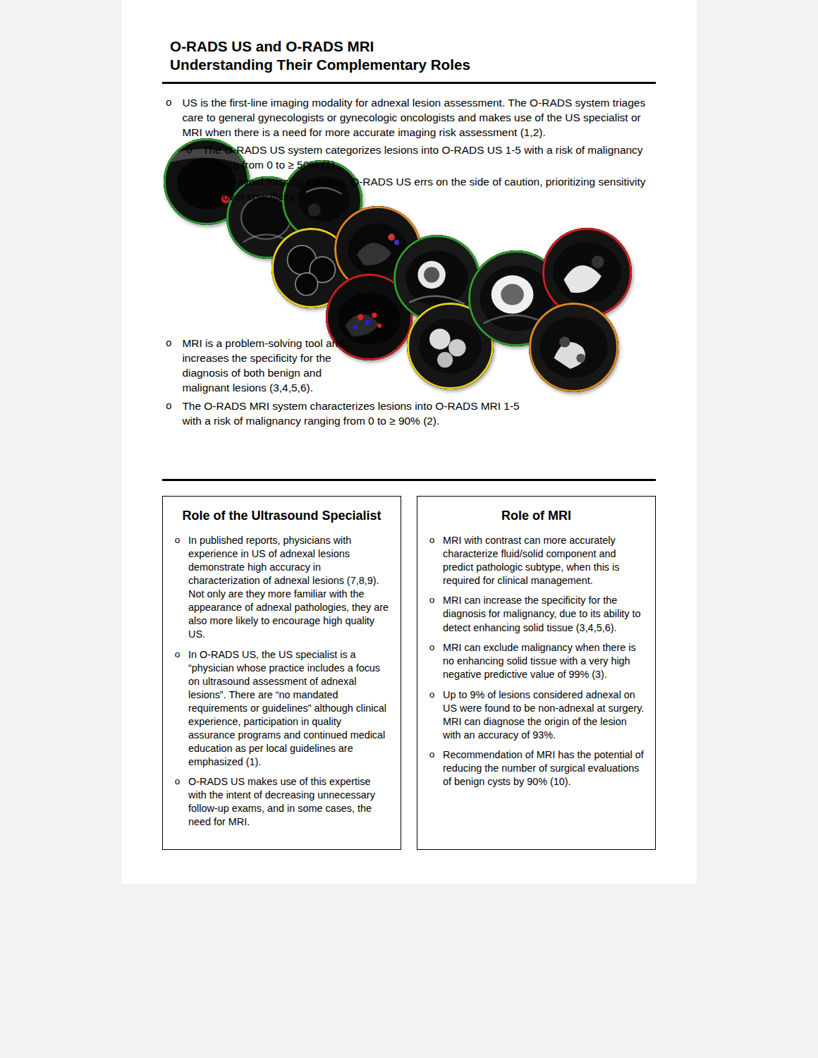O-RADS US and O-RADS MRIUnderstanding Their Complementary Roles
US is the first-line imaging modality for adnexal lesion assessment. The O-RADS system triages care to general gynecologists or gynecologic oncologists and makes use of the US specialist or MRI when there is a need for more accurate imaging risk assessment (1,2).
The O-RADS US system categorizes lesions into O-RADS US 1-5 with a risk of malignancy ranging from 0 to ≥ 50% (1).
To avoid missing cancers, O-RADS US errs on the side of caution, prioritizing sensitivity over specificity.
MRI is a problem-solving tool and increases the specificity for the diagnosis of both benign and malignant lesions (3,4,5,6).
The O-RADS MRI system characterizes lesions into O-RADS MRI 1-5 with a risk of malignancy ranging from 0 to ≥ 90% (2).
Role of the Ultrasound Specialist
In published reports, physicians with experience in US of adnexal lesions demonstrate high accuracy in characterization of adnexal lesions (7,8,9). Not only are they more familiar with the appearance of adnexal pathologies, they are also more likely to encourage high quality US.
In O-RADS US, the US specialist is a “physician whose practice includes a focus on ultrasound assessment of adnexal lesions”. There are “no mandated requirements or guidelines” although clinical experience, participation in quality assurance programs and continued medical education as per local guidelines are emphasized (1).
O-RADS US makes use of this expertise with the intent of decreasing unnecessary follow-up exams, and in some cases, the need for MRI.
Role of MRI
MRI with contrast can more accurately characterize fluid/solid component and predict pathologic subtype, when this is required for clinical management.
MRI can increase the specificity for the diagnosis for malignancy, due to its ability to detect enhancing solid tissue (3,4,5,6).
MRI can exclude malignancy when there is no enhancing solid tissue with a very high negative predictive value of 99% (3).
Up to 9% of lesions considered adnexal on US were found to be non-adnexal at surgery. MRI can diagnose the origin of the lesion with an accuracy of 93%.
Recommendation of MRI has the potential of reducing the number of surgical evaluations of benign cysts by 90% (10).